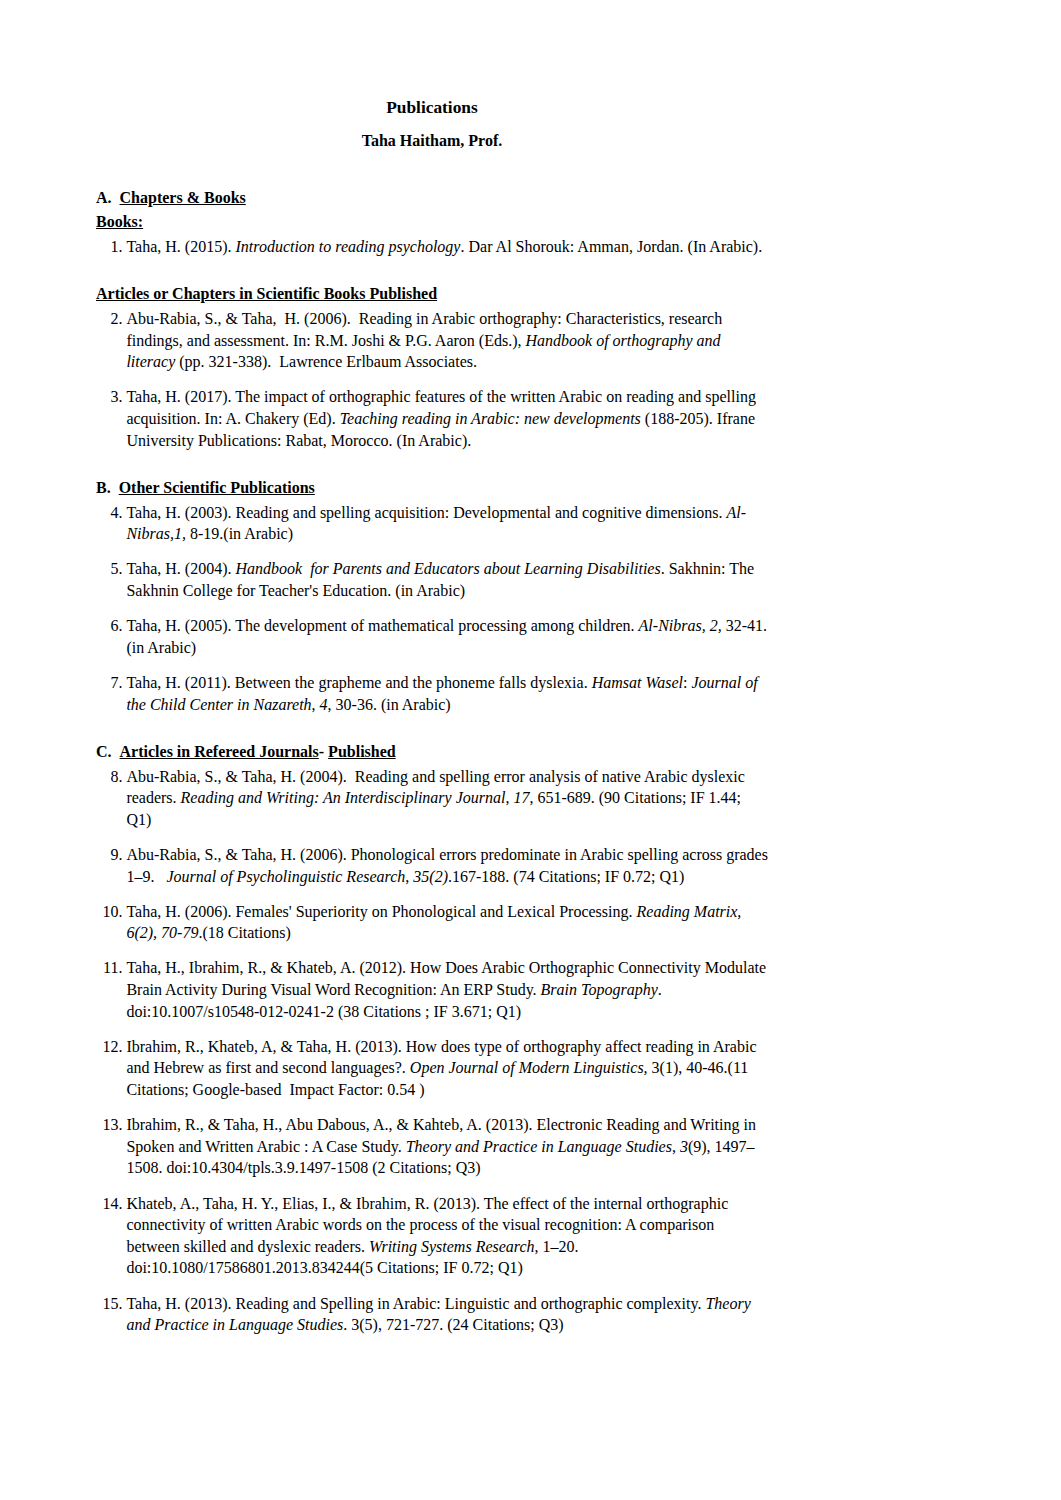Publications
Taha Haitham, Prof.
A. Chapters & Books
Books:
Taha, H. (2015). Introduction to reading psychology. Dar Al Shorouk: Amman, Jordan. (In Arabic).
Articles or Chapters in Scientific Books Published
Abu-Rabia, S., & Taha, H. (2006). Reading in Arabic orthography: Characteristics, research findings, and assessment. In: R.M. Joshi & P.G. Aaron (Eds.), Handbook of orthography and literacy (pp. 321-338). Lawrence Erlbaum Associates.
Taha, H. (2017). The impact of orthographic features of the written Arabic on reading and spelling acquisition. In: A. Chakery (Ed). Teaching reading in Arabic: new developments (188-205). Ifrane University Publications: Rabat, Morocco. (In Arabic).
B. Other Scientific Publications
Taha, H. (2003). Reading and spelling acquisition: Developmental and cognitive dimensions. Al-Nibras,1, 8-19.(in Arabic)
Taha, H. (2004). Handbook for Parents and Educators about Learning Disabilities. Sakhnin: The Sakhnin College for Teacher's Education. (in Arabic)
Taha, H. (2005). The development of mathematical processing among children. Al-Nibras, 2, 32-41. (in Arabic)
Taha, H. (2011). Between the grapheme and the phoneme falls dyslexia. Hamsat Wasel: Journal of the Child Center in Nazareth, 4, 30-36. (in Arabic)
C. Articles in Refereed Journals- Published
Abu-Rabia, S., & Taha, H. (2004). Reading and spelling error analysis of native Arabic dyslexic readers. Reading and Writing: An Interdisciplinary Journal, 17, 651-689. (90 Citations; IF 1.44; Q1)
Abu-Rabia, S., & Taha, H. (2006). Phonological errors predominate in Arabic spelling across grades 1–9. Journal of Psycholinguistic Research, 35(2).167-188. (74 Citations; IF 0.72; Q1)
Taha, H. (2006). Females' Superiority on Phonological and Lexical Processing. Reading Matrix, 6(2), 70-79.(18 Citations)
Taha, H., Ibrahim, R., & Khateb, A. (2012). How Does Arabic Orthographic Connectivity Modulate Brain Activity During Visual Word Recognition: An ERP Study. Brain Topography. doi:10.1007/s10548-012-0241-2 (38 Citations ; IF 3.671; Q1)
Ibrahim, R., Khateb, A, & Taha, H. (2013). How does type of orthography affect reading in Arabic and Hebrew as first and second languages?. Open Journal of Modern Linguistics, 3(1), 40-46.(11 Citations; Google-based Impact Factor: 0.54 )
Ibrahim, R., & Taha, H., Abu Dabous, A., & Kahteb, A. (2013). Electronic Reading and Writing in Spoken and Written Arabic : A Case Study. Theory and Practice in Language Studies, 3(9), 1497–1508. doi:10.4304/tpls.3.9.1497-1508 (2 Citations; Q3)
Khateb, A., Taha, H. Y., Elias, I., & Ibrahim, R. (2013). The effect of the internal orthographic connectivity of written Arabic words on the process of the visual recognition: A comparison between skilled and dyslexic readers. Writing Systems Research, 1–20. doi:10.1080/17586801.2013.834244(5 Citations; IF 0.72; Q1)
Taha, H. (2013). Reading and Spelling in Arabic: Linguistic and orthographic complexity. Theory and Practice in Language Studies. 3(5), 721-727. (24 Citations; Q3)